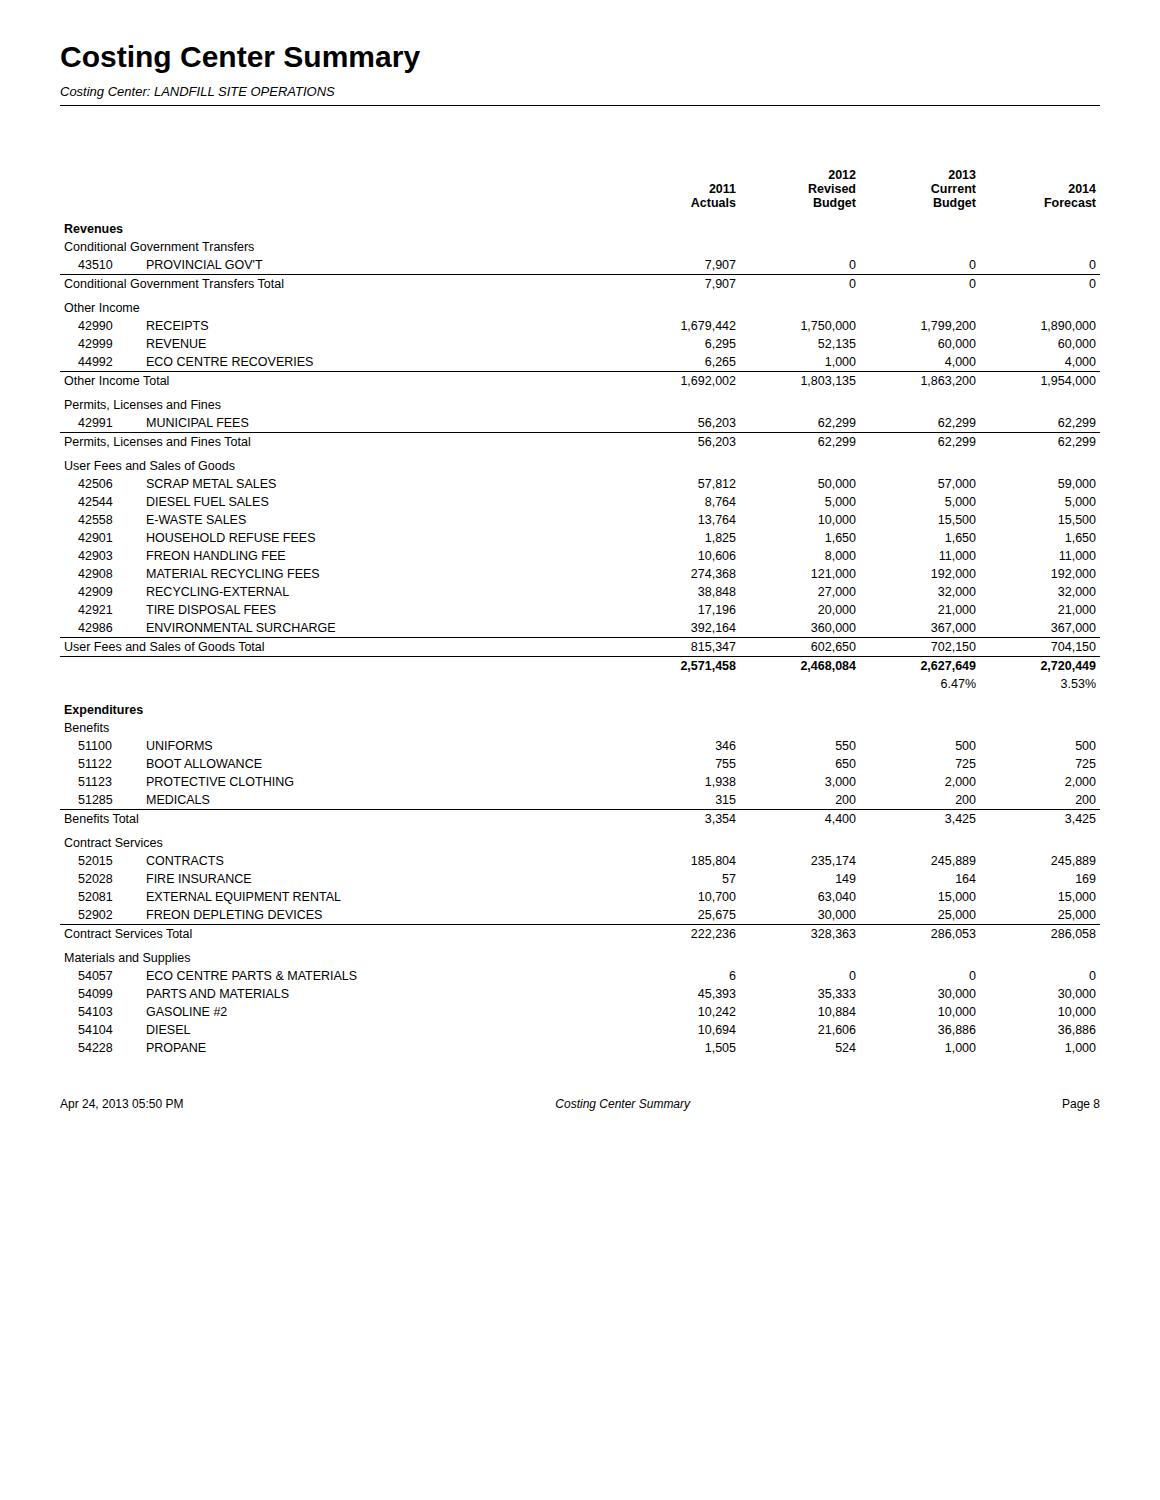Costing Center Summary
Costing Center: LANDFILL SITE OPERATIONS
| | | 2011 Actuals | 2012 Revised Budget | 2013 Current Budget | 2014 Forecast |
| --- | --- | --- | --- | --- | --- |
| Revenues |
| Conditional Government Transfers |
| 43510 | PROVINCIAL GOV'T | 7,907 | 0 | 0 | 0 |
| Conditional Government Transfers Total | 7,907 | 0 | 0 | 0 |
| Other Income |
| 42990 | RECEIPTS | 1,679,442 | 1,750,000 | 1,799,200 | 1,890,000 |
| 42999 | REVENUE | 6,295 | 52,135 | 60,000 | 60,000 |
| 44992 | ECO CENTRE RECOVERIES | 6,265 | 1,000 | 4,000 | 4,000 |
| Other Income Total | 1,692,002 | 1,803,135 | 1,863,200 | 1,954,000 |
| Permits, Licenses and Fines |
| 42991 | MUNICIPAL FEES | 56,203 | 62,299 | 62,299 | 62,299 |
| Permits, Licenses and Fines Total | 56,203 | 62,299 | 62,299 | 62,299 |
| User Fees and Sales of Goods |
| 42506 | SCRAP METAL SALES | 57,812 | 50,000 | 57,000 | 59,000 |
| 42544 | DIESEL FUEL SALES | 8,764 | 5,000 | 5,000 | 5,000 |
| 42558 | E-WASTE SALES | 13,764 | 10,000 | 15,500 | 15,500 |
| 42901 | HOUSEHOLD REFUSE FEES | 1,825 | 1,650 | 1,650 | 1,650 |
| 42903 | FREON HANDLING FEE | 10,606 | 8,000 | 11,000 | 11,000 |
| 42908 | MATERIAL RECYCLING FEES | 274,368 | 121,000 | 192,000 | 192,000 |
| 42909 | RECYCLING-EXTERNAL | 38,848 | 27,000 | 32,000 | 32,000 |
| 42921 | TIRE DISPOSAL FEES | 17,196 | 20,000 | 21,000 | 21,000 |
| 42986 | ENVIRONMENTAL SURCHARGE | 392,164 | 360,000 | 367,000 | 367,000 |
| User Fees and Sales of Goods Total | 815,347 | 602,650 | 702,150 | 704,150 |
| | 2,571,458 | 2,468,084 | 2,627,649 | 2,720,449 |
| | | | 6.47% | 3.53% |
| Expenditures |
| Benefits |
| 51100 | UNIFORMS | 346 | 550 | 500 | 500 |
| 51122 | BOOT ALLOWANCE | 755 | 650 | 725 | 725 |
| 51123 | PROTECTIVE CLOTHING | 1,938 | 3,000 | 2,000 | 2,000 |
| 51285 | MEDICALS | 315 | 200 | 200 | 200 |
| Benefits Total | 3,354 | 4,400 | 3,425 | 3,425 |
| Contract Services |
| 52015 | CONTRACTS | 185,804 | 235,174 | 245,889 | 245,889 |
| 52028 | FIRE INSURANCE | 57 | 149 | 164 | 169 |
| 52081 | EXTERNAL EQUIPMENT RENTAL | 10,700 | 63,040 | 15,000 | 15,000 |
| 52902 | FREON DEPLETING DEVICES | 25,675 | 30,000 | 25,000 | 25,000 |
| Contract Services Total | 222,236 | 328,363 | 286,053 | 286,058 |
| Materials and Supplies |
| 54057 | ECO CENTRE PARTS & MATERIALS | 6 | 0 | 0 | 0 |
| 54099 | PARTS AND MATERIALS | 45,393 | 35,333 | 30,000 | 30,000 |
| 54103 | GASOLINE #2 | 10,242 | 10,884 | 10,000 | 10,000 |
| 54104 | DIESEL | 10,694 | 21,606 | 36,886 | 36,886 |
| 54228 | PROPANE | 1,505 | 524 | 1,000 | 1,000 |
Apr 24, 2013 05:50 PM Costing Center Summary Page 8